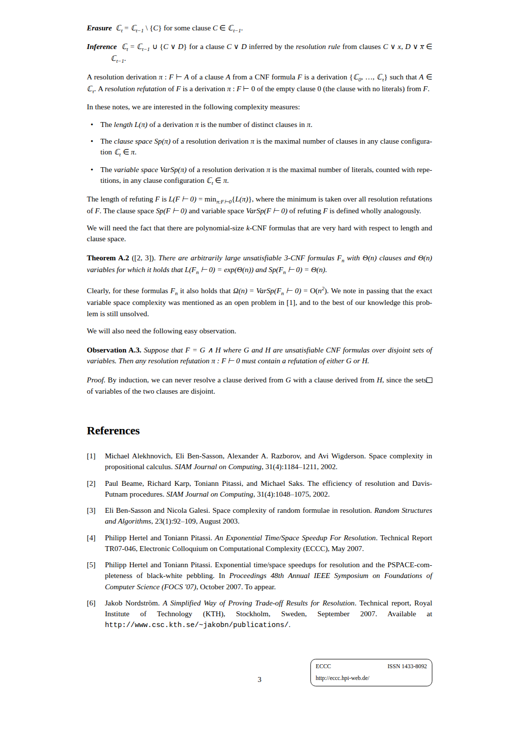Erasure ℂt = ℂt−1 \ {C} for some clause C ∈ ℂt−1.
Inference ℂt = ℂt−1 ∪ {C ∨ D} for a clause C ∨ D inferred by the resolution rule from clauses C ∨ x, D ∨ x̅ ∈ ℂt−1.
A resolution derivation π : F ⊢ A of a clause A from a CNF formula F is a derivation {ℂ0, …, ℂτ} such that A ∈ ℂτ. A resolution refutation of F is a derivation π : F ⊢ 0 of the empty clause 0 (the clause with no literals) from F.
In these notes, we are interested in the following complexity measures:
The length L(π) of a derivation π is the number of distinct clauses in π.
The clause space Sp(π) of a resolution derivation π is the maximal number of clauses in any clause configuration ℂt ∈ π.
The variable space VarSp(π) of a resolution derivation π is the maximal number of literals, counted with repetitions, in any clause configuration ℂt ∈ π.
The length of refuting F is L(F ⊢ 0) = minπ:F⊢0{L(π)}, where the minimum is taken over all resolution refutations of F. The clause space Sp(F ⊢ 0) and variable space VarSp(F ⊢ 0) of refuting F is defined wholly analogously.
We will need the fact that there are polynomial-size k-CNF formulas that are very hard with respect to length and clause space.
Theorem A.2 ([2, 3]). There are arbitrarily large unsatisfiable 3-CNF formulas Fn with Θ(n) clauses and Θ(n) variables for which it holds that L(Fn ⊢ 0) = exp(Θ(n)) and Sp(Fn ⊢ 0) = Θ(n).
Clearly, for these formulas Fn it also holds that Ω(n) = VarSp(Fn ⊢ 0) = O(n2). We note in passing that the exact variable space complexity was mentioned as an open problem in [1], and to the best of our knowledge this problem is still unsolved.
We will also need the following easy observation.
Observation A.3. Suppose that F = G ∧ H where G and H are unsatisfiable CNF formulas over disjoint sets of variables. Then any resolution refutation π : F ⊢ 0 must contain a refutation of either G or H.
Proof. By induction, we can never resolve a clause derived from G with a clause derived from H, since the sets of variables of the two clauses are disjoint.
References
Michael Alekhnovich, Eli Ben-Sasson, Alexander A. Razborov, and Avi Wigderson. Space complexity in propositional calculus. SIAM Journal on Computing, 31(4):1184–1211, 2002.
Paul Beame, Richard Karp, Toniann Pitassi, and Michael Saks. The efficiency of resolution and Davis-Putnam procedures. SIAM Journal on Computing, 31(4):1048–1075, 2002.
Eli Ben-Sasson and Nicola Galesi. Space complexity of random formulae in resolution. Random Structures and Algorithms, 23(1):92–109, August 2003.
Philipp Hertel and Toniann Pitassi. An Exponential Time/Space Speedup For Resolution. Technical Report TR07-046, Electronic Colloquium on Computational Complexity (ECCC), May 2007.
Philipp Hertel and Toniann Pitassi. Exponential time/space speedups for resolution and the PSPACE-completeness of black-white pebbling. In Proceedings 48th Annual IEEE Symposium on Foundations of Computer Science (FOCS '07), October 2007. To appear.
Jakob Nordström. A Simplified Way of Proving Trade-off Results for Resolution. Technical report, Royal Institute of Technology (KTH), Stockholm, Sweden, September 2007. Available at http://www.csc.kth.se/~jakobn/publications/.
3
ECCC ISSN 1433-8092
http://eccc.hpi-web.de/